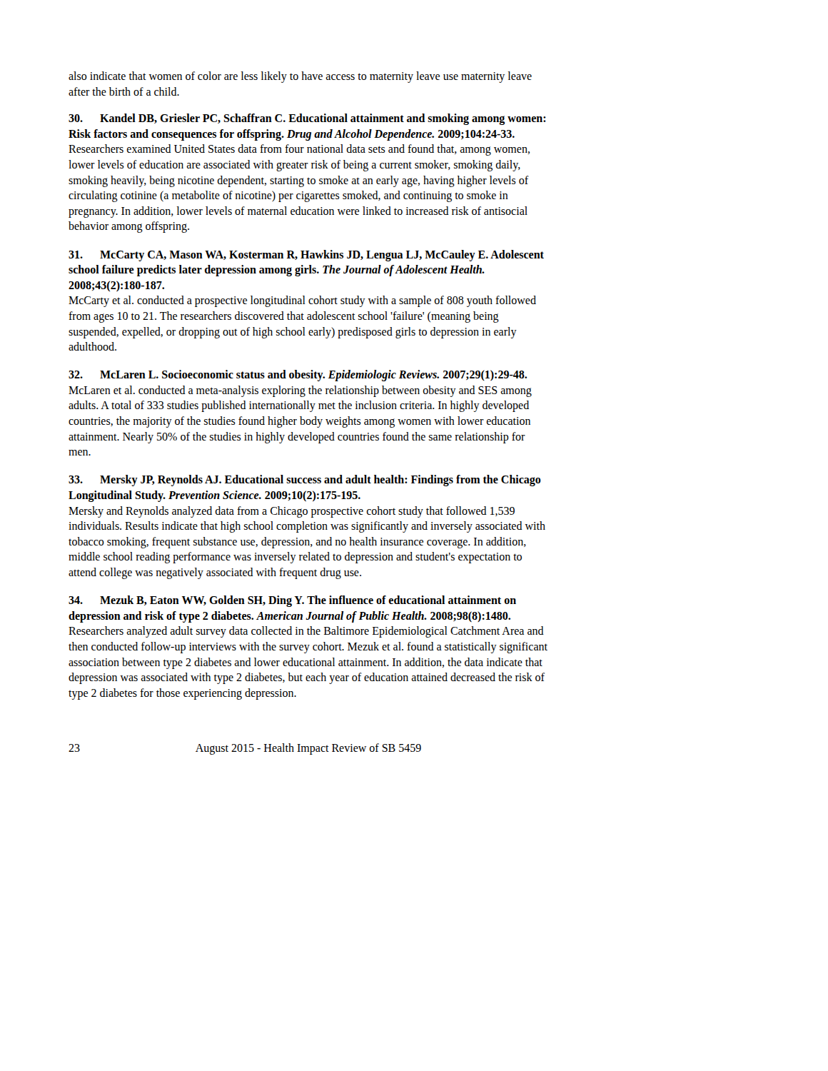also indicate that women of color are less likely to have access to maternity leave use maternity leave after the birth of a child.
30. Kandel DB, Griesler PC, Schaffran C. Educational attainment and smoking among women: Risk factors and consequences for offspring. Drug and Alcohol Dependence. 2009;104:24-33.
Researchers examined United States data from four national data sets and found that, among women, lower levels of education are associated with greater risk of being a current smoker, smoking daily, smoking heavily, being nicotine dependent, starting to smoke at an early age, having higher levels of circulating cotinine (a metabolite of nicotine) per cigarettes smoked, and continuing to smoke in pregnancy. In addition, lower levels of maternal education were linked to increased risk of antisocial behavior among offspring.
31. McCarty CA, Mason WA, Kosterman R, Hawkins JD, Lengua LJ, McCauley E. Adolescent school failure predicts later depression among girls. The Journal of Adolescent Health. 2008;43(2):180-187.
McCarty et al. conducted a prospective longitudinal cohort study with a sample of 808 youth followed from ages 10 to 21. The researchers discovered that adolescent school 'failure' (meaning being suspended, expelled, or dropping out of high school early) predisposed girls to depression in early adulthood.
32. McLaren L. Socioeconomic status and obesity. Epidemiologic Reviews. 2007;29(1):29-48.
McLaren et al. conducted a meta-analysis exploring the relationship between obesity and SES among adults. A total of 333 studies published internationally met the inclusion criteria. In highly developed countries, the majority of the studies found higher body weights among women with lower education attainment. Nearly 50% of the studies in highly developed countries found the same relationship for men.
33. Mersky JP, Reynolds AJ. Educational success and adult health: Findings from the Chicago Longitudinal Study. Prevention Science. 2009;10(2):175-195.
Mersky and Reynolds analyzed data from a Chicago prospective cohort study that followed 1,539 individuals. Results indicate that high school completion was significantly and inversely associated with tobacco smoking, frequent substance use, depression, and no health insurance coverage. In addition, middle school reading performance was inversely related to depression and student's expectation to attend college was negatively associated with frequent drug use.
34. Mezuk B, Eaton WW, Golden SH, Ding Y. The influence of educational attainment on depression and risk of type 2 diabetes. American Journal of Public Health. 2008;98(8):1480.
Researchers analyzed adult survey data collected in the Baltimore Epidemiological Catchment Area and then conducted follow-up interviews with the survey cohort. Mezuk et al. found a statistically significant association between type 2 diabetes and lower educational attainment. In addition, the data indicate that depression was associated with type 2 diabetes, but each year of education attained decreased the risk of type 2 diabetes for those experiencing depression.
23 August 2015 - Health Impact Review of SB 5459